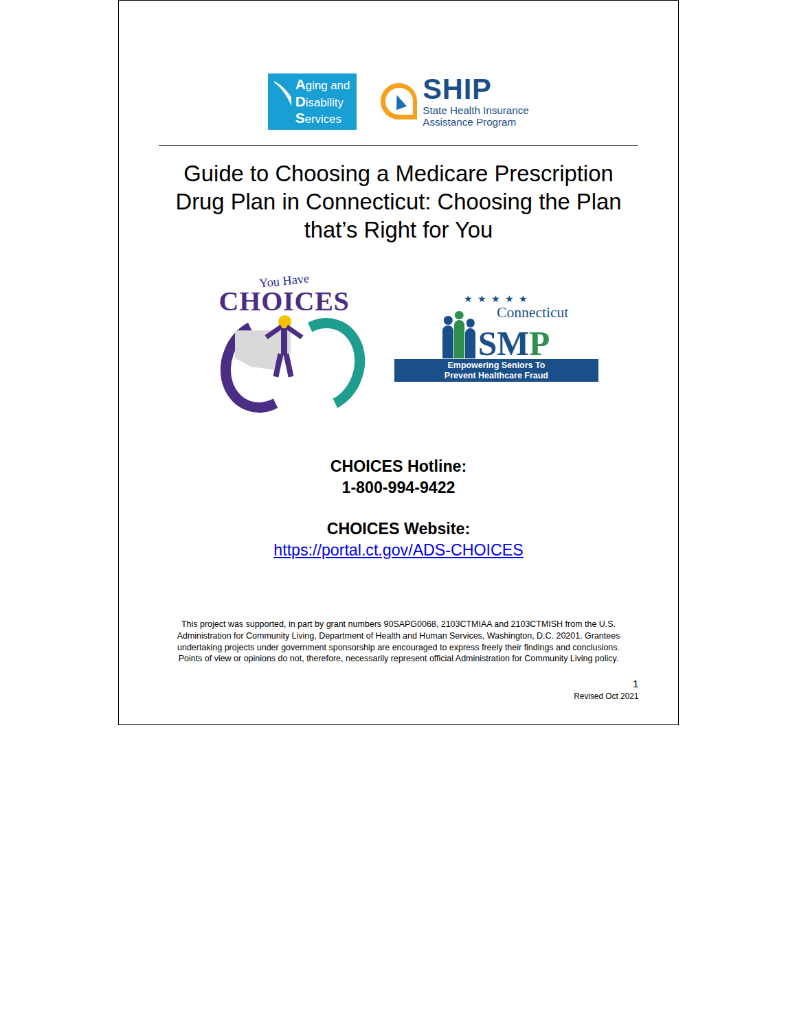Aging and Disability Services
SHIP State Health Insurance
Assistance Program
Guide to Choosing a Medicare Prescription Drug Plan in Connecticut: Choosing the Plan that’s Right for You
You Have
CHOICES
★ ★ ★ ★ ★
Connecticut
SM P
Empowering Seniors To
Prevent Healthcare Fraud
CHOICES Hotline:
1-800-994-9422
CHOICES Website:
https://portal.ct.gov/ADS-CHOICES
This project was supported, in part by grant numbers 90SAPG0068, 2103CTMIAA and 2103CTMISH from the U.S. Administration for Community Living, Department of Health and Human Services, Washington, D.C. 20201. Grantees undertaking projects under government sponsorship are encouraged to express freely their findings and conclusions. Points of view or opinions do not, therefore, necessarily represent official Administration for Community Living policy.
1
Revised Oct 2021